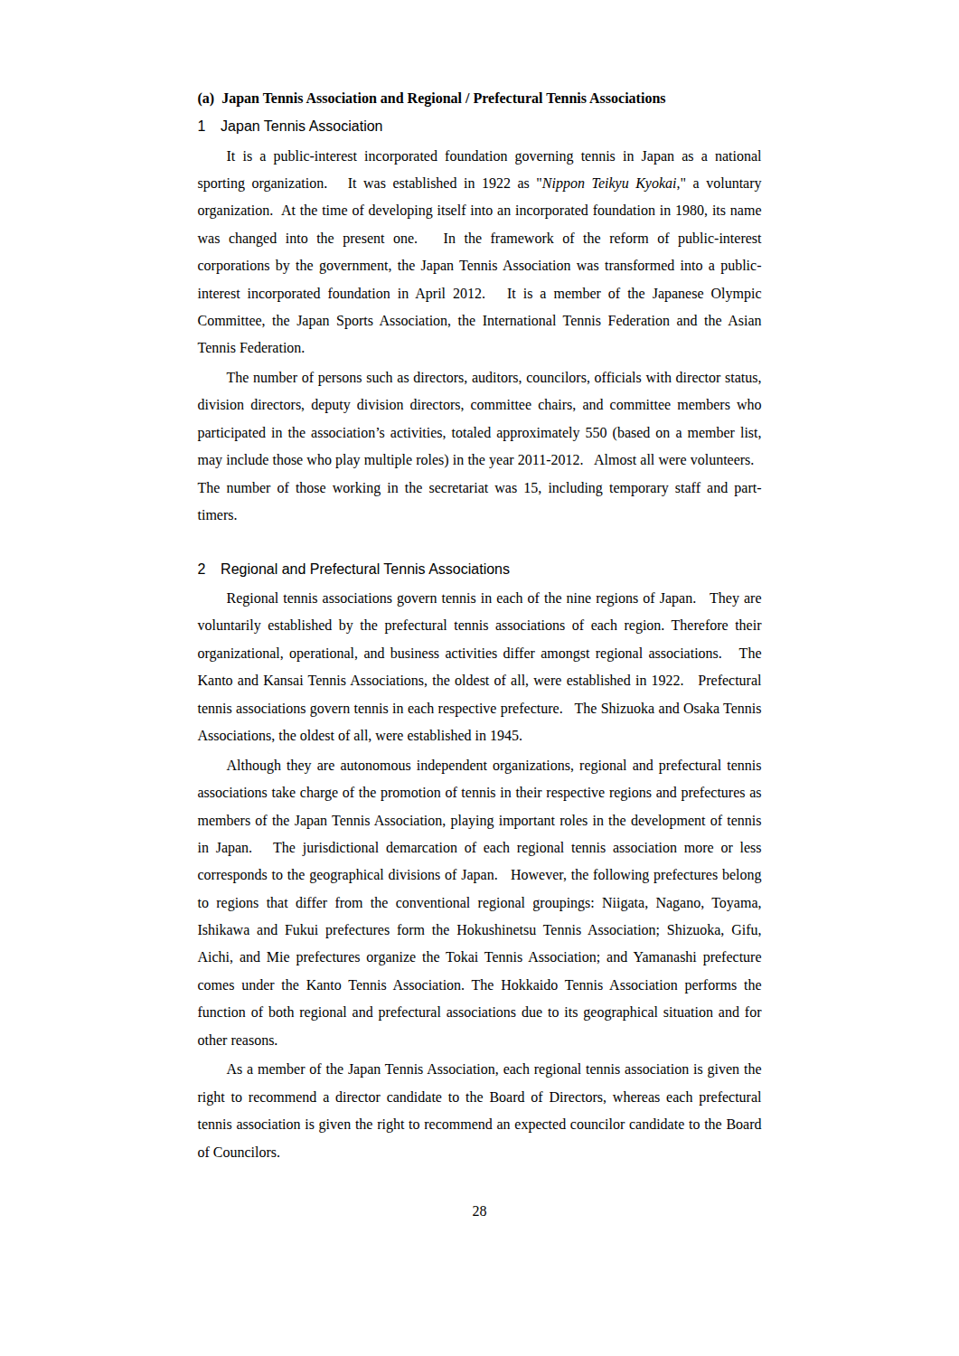(a) Japan Tennis Association and Regional / Prefectural Tennis Associations
1 Japan Tennis Association
It is a public-interest incorporated foundation governing tennis in Japan as a national sporting organization. It was established in 1922 as "Nippon Teikyu Kyokai," a voluntary organization. At the time of developing itself into an incorporated foundation in 1980, its name was changed into the present one. In the framework of the reform of public-interest corporations by the government, the Japan Tennis Association was transformed into a public-interest incorporated foundation in April 2012. It is a member of the Japanese Olympic Committee, the Japan Sports Association, the International Tennis Federation and the Asian Tennis Federation.
The number of persons such as directors, auditors, councilors, officials with director status, division directors, deputy division directors, committee chairs, and committee members who participated in the association’s activities, totaled approximately 550 (based on a member list, may include those who play multiple roles) in the year 2011-2012. Almost all were volunteers. The number of those working in the secretariat was 15, including temporary staff and part-timers.
2 Regional and Prefectural Tennis Associations
Regional tennis associations govern tennis in each of the nine regions of Japan. They are voluntarily established by the prefectural tennis associations of each region. Therefore their organizational, operational, and business activities differ amongst regional associations. The Kanto and Kansai Tennis Associations, the oldest of all, were established in 1922. Prefectural tennis associations govern tennis in each respective prefecture. The Shizuoka and Osaka Tennis Associations, the oldest of all, were established in 1945.
Although they are autonomous independent organizations, regional and prefectural tennis associations take charge of the promotion of tennis in their respective regions and prefectures as members of the Japan Tennis Association, playing important roles in the development of tennis in Japan. The jurisdictional demarcation of each regional tennis association more or less corresponds to the geographical divisions of Japan. However, the following prefectures belong to regions that differ from the conventional regional groupings: Niigata, Nagano, Toyama, Ishikawa and Fukui prefectures form the Hokushinetsu Tennis Association; Shizuoka, Gifu, Aichi, and Mie prefectures organize the Tokai Tennis Association; and Yamanashi prefecture comes under the Kanto Tennis Association. The Hokkaido Tennis Association performs the function of both regional and prefectural associations due to its geographical situation and for other reasons.
As a member of the Japan Tennis Association, each regional tennis association is given the right to recommend a director candidate to the Board of Directors, whereas each prefectural tennis association is given the right to recommend an expected councilor candidate to the Board of Councilors.
28